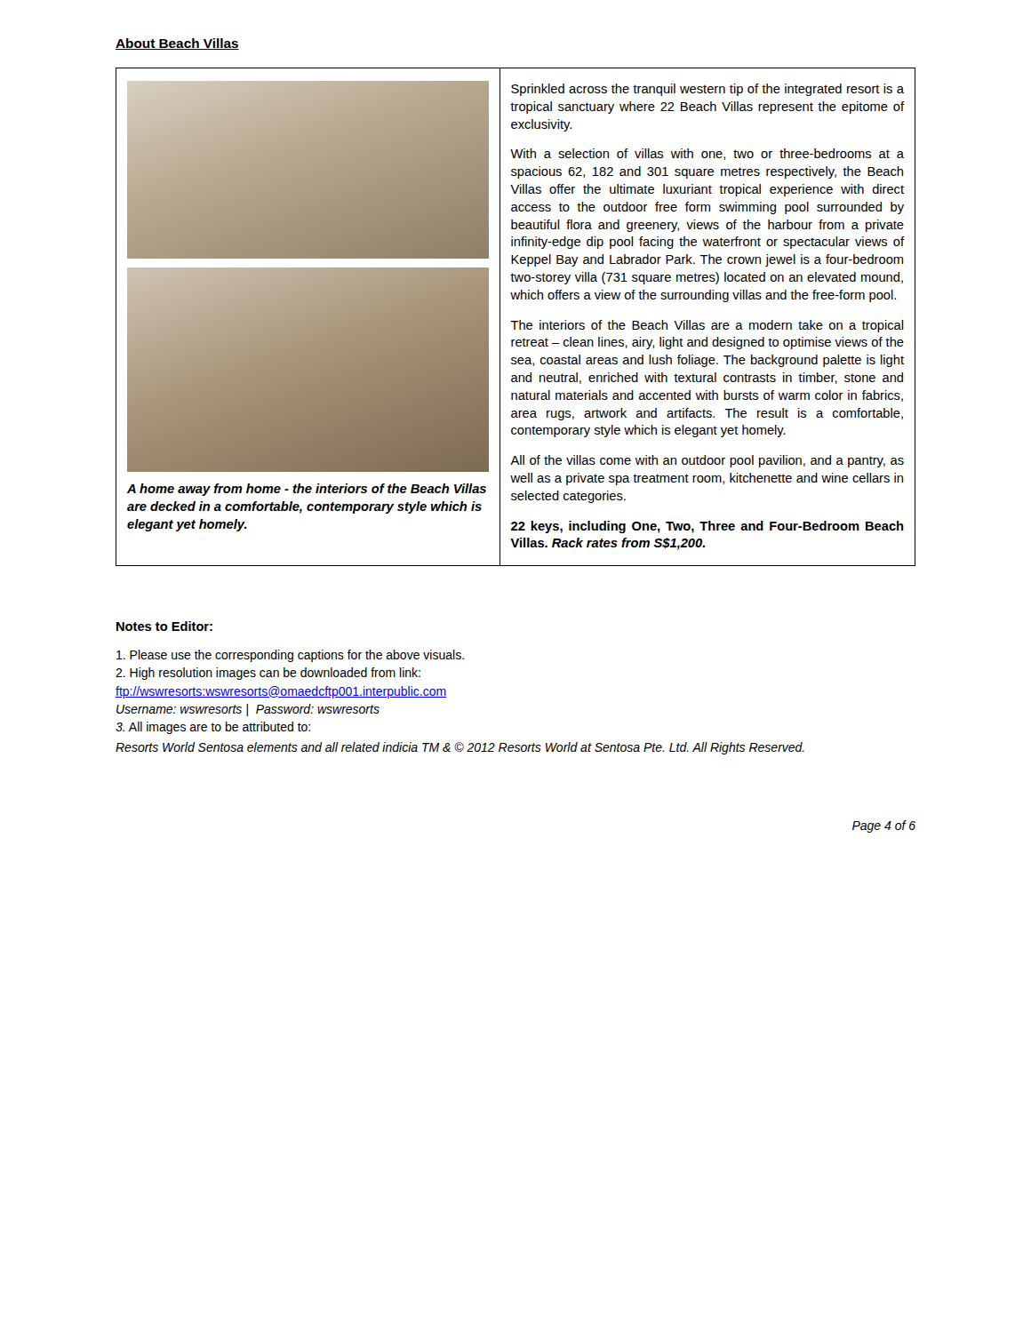About Beach Villas
| A home away from home - the interiors of the Beach Villas are decked in a comfortable, contemporary style which is elegant yet homely. | Sprinkled across the tranquil western tip of the integrated resort is a tropical sanctuary where 22 Beach Villas represent the epitome of exclusivity. With a selection of villas with one, two or three-bedrooms at a spacious 62, 182 and 301 square metres respectively, the Beach Villas offer the ultimate luxuriant tropical experience with direct access to the outdoor free form swimming pool surrounded by beautiful flora and greenery, views of the harbour from a private infinity-edge dip pool facing the waterfront or spectacular views of Keppel Bay and Labrador Park. The crown jewel is a four-bedroom two-storey villa (731 square metres) located on an elevated mound, which offers a view of the surrounding villas and the free-form pool. The interiors of the Beach Villas are a modern take on a tropical retreat – clean lines, airy, light and designed to optimise views of the sea, coastal areas and lush foliage. The background palette is light and neutral, enriched with textural contrasts in timber, stone and natural materials and accented with bursts of warm color in fabrics, area rugs, artwork and artifacts. The result is a comfortable, contemporary style which is elegant yet homely. All of the villas come with an outdoor pool pavilion, and a pantry, as well as a private spa treatment room, kitchenette and wine cellars in selected categories. 22 keys, including One, Two, Three and Four-Bedroom Beach Villas. Rack rates from S$1,200. |
Notes to Editor:
1. Please use the corresponding captions for the above visuals.
2. High resolution images can be downloaded from link:
ftp://wswresorts:wswresorts@omaedcftp001.interpublic.com
Username: wswresorts | Password: wswresorts
3. All images are to be attributed to:
Resorts World Sentosa elements and all related indicia TM & © 2012 Resorts World at Sentosa Pte. Ltd. All Rights Reserved.
Page 4 of 6